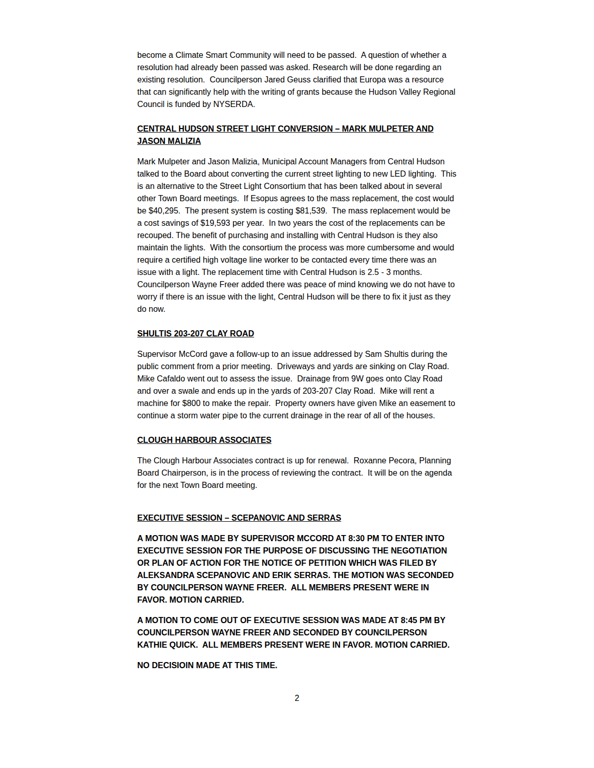become a Climate Smart Community will need to be passed. A question of whether a resolution had already been passed was asked. Research will be done regarding an existing resolution. Councilperson Jared Geuss clarified that Europa was a resource that can significantly help with the writing of grants because the Hudson Valley Regional Council is funded by NYSERDA.
Central Hudson Street Light Conversion – Mark Mulpeter and Jason Malizia
Mark Mulpeter and Jason Malizia, Municipal Account Managers from Central Hudson talked to the Board about converting the current street lighting to new LED lighting. This is an alternative to the Street Light Consortium that has been talked about in several other Town Board meetings. If Esopus agrees to the mass replacement, the cost would be $40,295. The present system is costing $81,539. The mass replacement would be a cost savings of $19,593 per year. In two years the cost of the replacements can be recouped. The benefit of purchasing and installing with Central Hudson is they also maintain the lights. With the consortium the process was more cumbersome and would require a certified high voltage line worker to be contacted every time there was an issue with a light. The replacement time with Central Hudson is 2.5 - 3 months. Councilperson Wayne Freer added there was peace of mind knowing we do not have to worry if there is an issue with the light, Central Hudson will be there to fix it just as they do now.
Shultis 203-207 Clay Road
Supervisor McCord gave a follow-up to an issue addressed by Sam Shultis during the public comment from a prior meeting. Driveways and yards are sinking on Clay Road. Mike Cafaldo went out to assess the issue. Drainage from 9W goes onto Clay Road and over a swale and ends up in the yards of 203-207 Clay Road. Mike will rent a machine for $800 to make the repair. Property owners have given Mike an easement to continue a storm water pipe to the current drainage in the rear of all of the houses.
Clough Harbour Associates
The Clough Harbour Associates contract is up for renewal. Roxanne Pecora, Planning Board Chairperson, is in the process of reviewing the contract. It will be on the agenda for the next Town Board meeting.
Executive Session – Scepanovic and Serras
A motion was made by Supervisor McCord at 8:30 PM to enter into executive session for the purpose of discussing the negotiation or plan of action for the notice of petition which was filed by Aleksandra Scepanovic and Erik Serras. The motion was seconded by Councilperson Wayne Freer. All members present were in favor. Motion carried.
A motion to come out of executive session was made at 8:45 PM by Councilperson Wayne Freer and seconded by Councilperson Kathie Quick. All members present were in favor. Motion carried.
No decisioin made at this time.
2